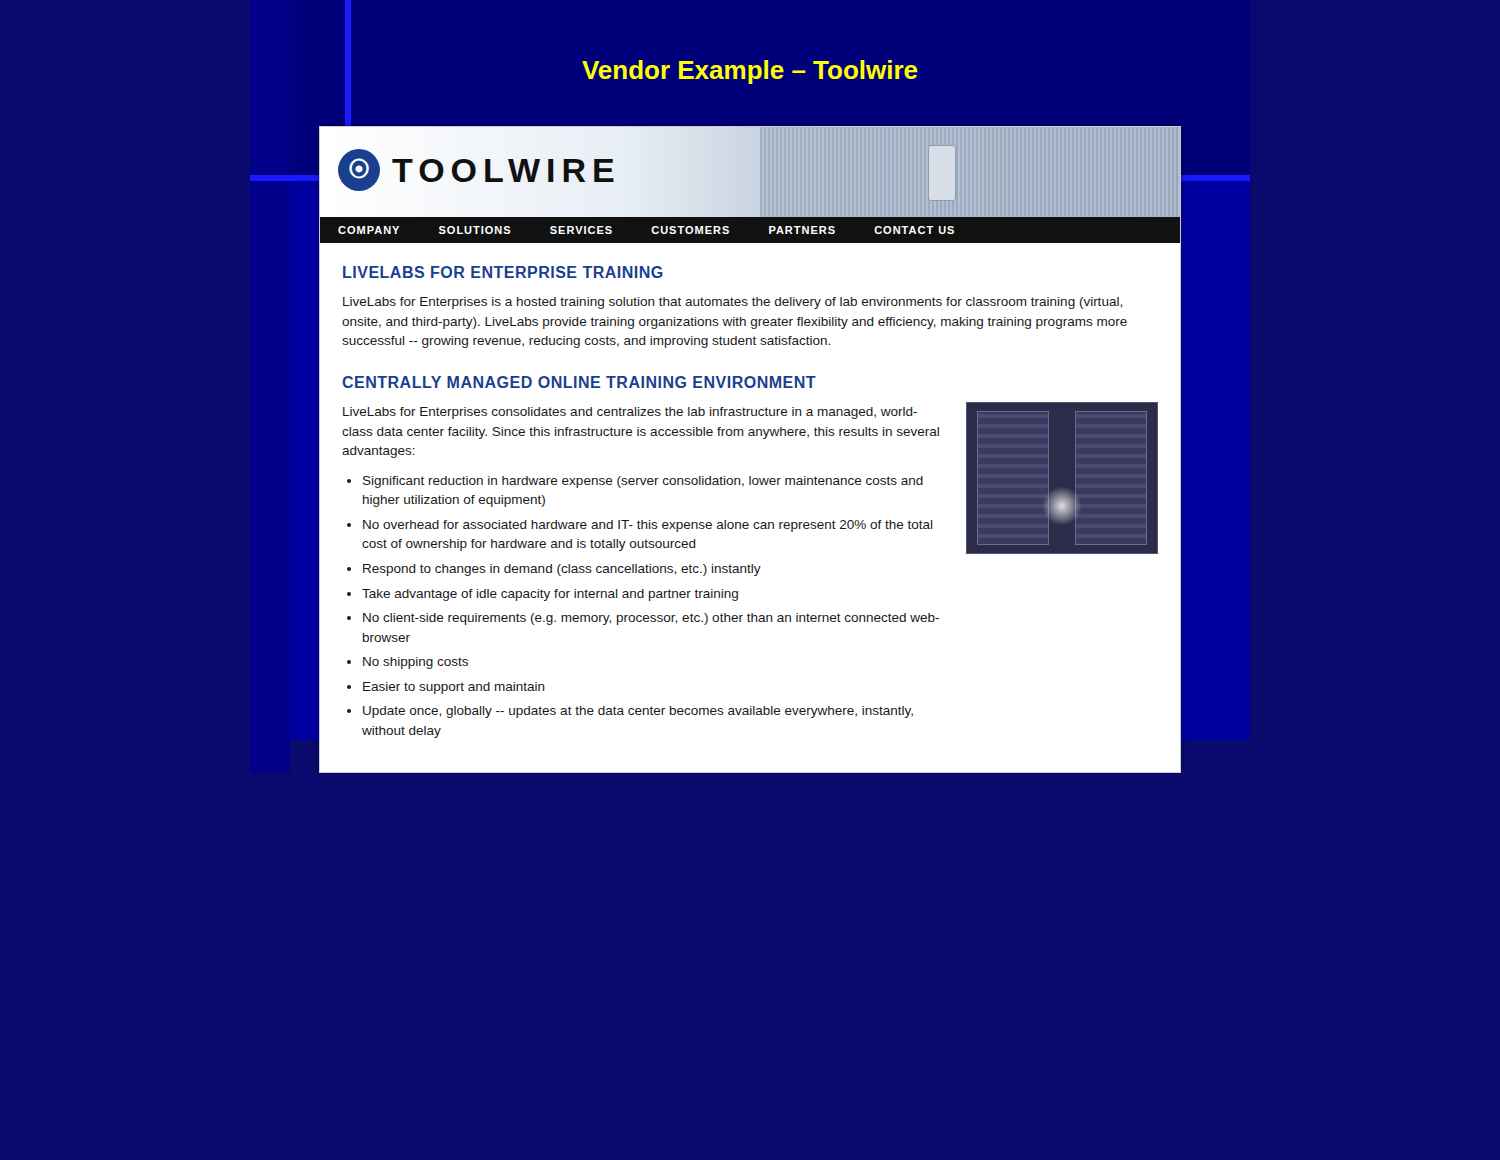Vendor Example – Toolwire
⦿
TOOLWIRE
COMPANY SOLUTIONS SERVICES CUSTOMERS PARTNERS CONTACT US
LiveLabs for Enterprise Training
LiveLabs for Enterprises is a hosted training solution that automates the delivery of lab environments for classroom training (virtual, onsite, and third-party). LiveLabs provide training organizations with greater flexibility and efficiency, making training programs more successful -- growing revenue, reducing costs, and improving student satisfaction.
Centrally Managed Online Training Environment
LiveLabs for Enterprises consolidates and centralizes the lab infrastructure in a managed, world-class data center facility. Since this infrastructure is accessible from anywhere, this results in several advantages:
Significant reduction in hardware expense (server consolidation, lower maintenance costs and higher utilization of equipment)
No overhead for associated hardware and IT- this expense alone can represent 20% of the total cost of ownership for hardware and is totally outsourced
Respond to changes in demand (class cancellations, etc.) instantly
Take advantage of idle capacity for internal and partner training
No client-side requirements (e.g. memory, processor, etc.) other than an internet connected web-browser
No shipping costs
Easier to support and maintain
Update once, globally -- updates at the data center becomes available everywhere, instantly, without delay